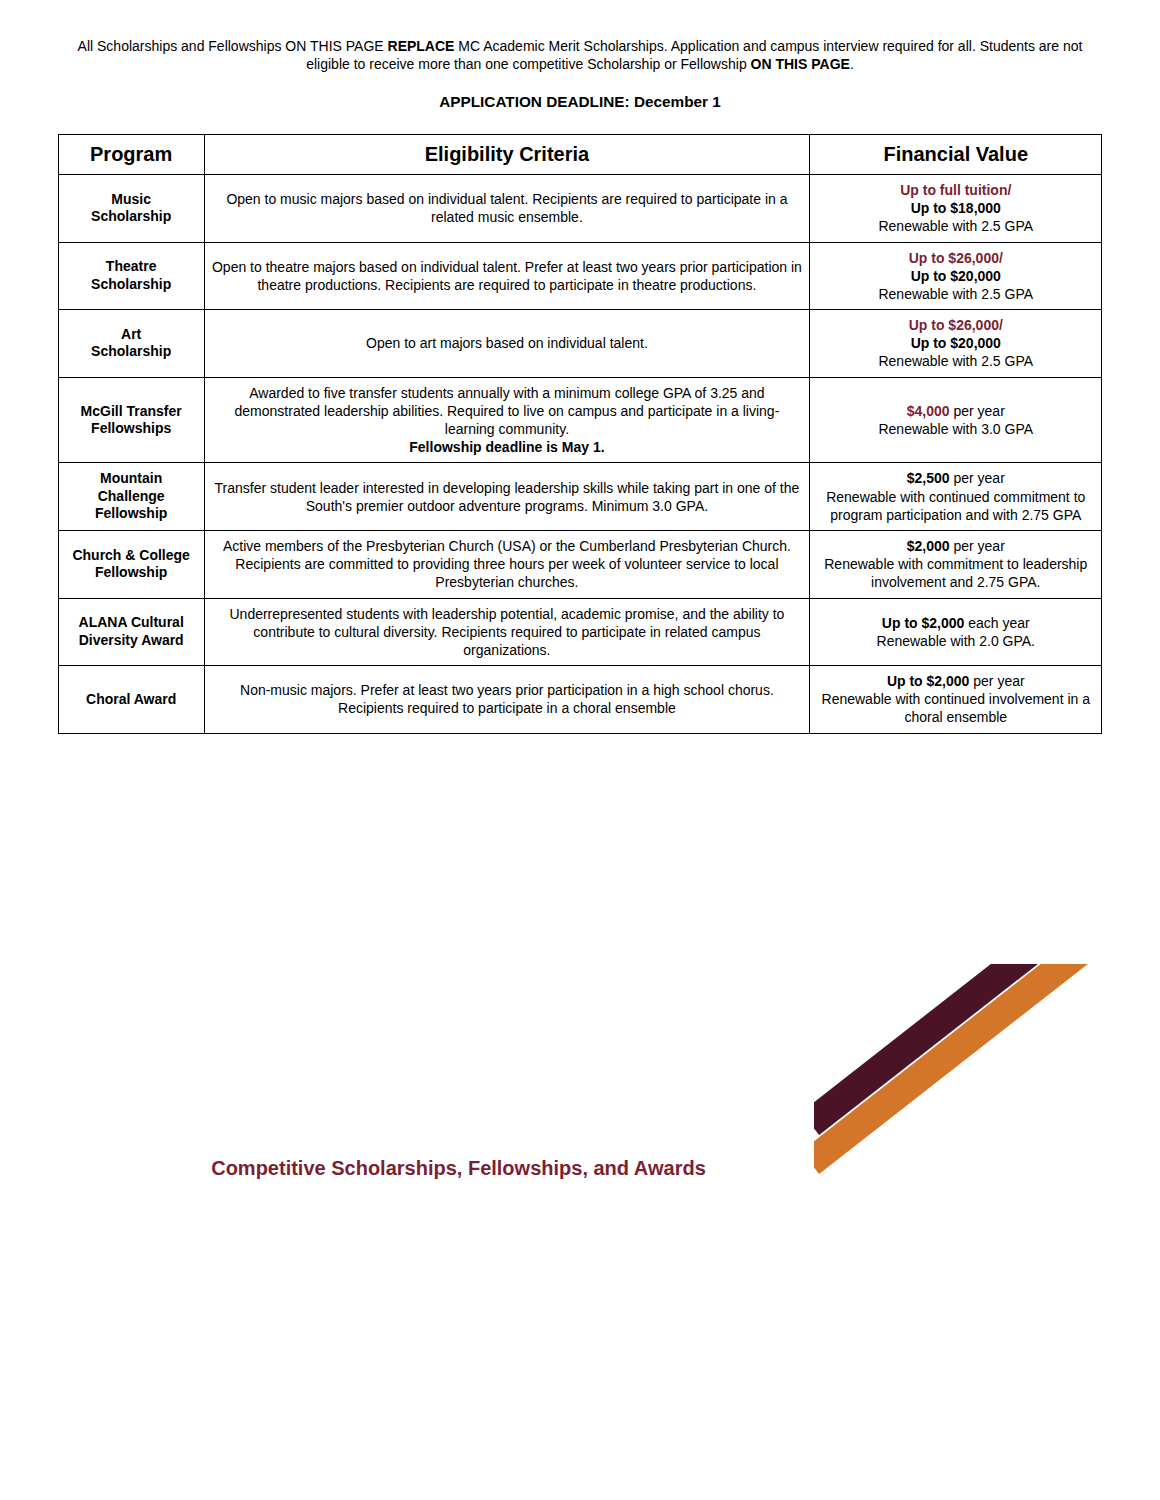All Scholarships and Fellowships ON THIS PAGE REPLACE MC Academic Merit Scholarships. Application and campus interview required for all. Students are not eligible to receive more than one competitive Scholarship or Fellowship ON THIS PAGE.
APPLICATION DEADLINE: December 1
| Program | Eligibility Criteria | Financial Value |
| --- | --- | --- |
| Music Scholarship | Open to music majors based on individual talent. Recipients are required to participate in a related music ensemble. | Up to full tuition/ Up to $18,000 Renewable with 2.5 GPA |
| Theatre Scholarship | Open to theatre majors based on individual talent. Prefer at least two years prior participation in theatre productions. Recipients are required to participate in theatre productions. | Up to $26,000/ Up to $20,000 Renewable with 2.5 GPA |
| Art Scholarship | Open to art majors based on individual talent. | Up to $26,000/ Up to $20,000 Renewable with 2.5 GPA |
| McGill Transfer Fellowships | Awarded to five transfer students annually with a minimum college GPA of 3.25 and demonstrated leadership abilities. Required to live on campus and participate in a living-learning community. Fellowship deadline is May 1. | $4,000 per year Renewable with 3.0 GPA |
| Mountain Challenge Fellowship | Transfer student leader interested in developing leadership skills while taking part in one of the South's premier outdoor adventure programs. Minimum 3.0 GPA. | $2,500 per year Renewable with continued commitment to program participation and with 2.75 GPA |
| Church & College Fellowship | Active members of the Presbyterian Church (USA) or the Cumberland Presbyterian Church. Recipients are committed to providing three hours per week of volunteer service to local Presbyterian churches. | $2,000 per year Renewable with commitment to leadership involvement and 2.75 GPA. |
| ALANA Cultural Diversity Award | Underrepresented students with leadership potential, academic promise, and the ability to contribute to cultural diversity. Recipients required to participate in related campus organizations. | Up to $2,000 each year Renewable with 2.0 GPA. |
| Choral Award | Non-music majors. Prefer at least two years prior participation in a high school chorus. Recipients required to participate in a choral ensemble | Up to $2,000 per year Renewable with continued involvement in a choral ensemble |
Competitive Scholarships, Fellowships, and Awards